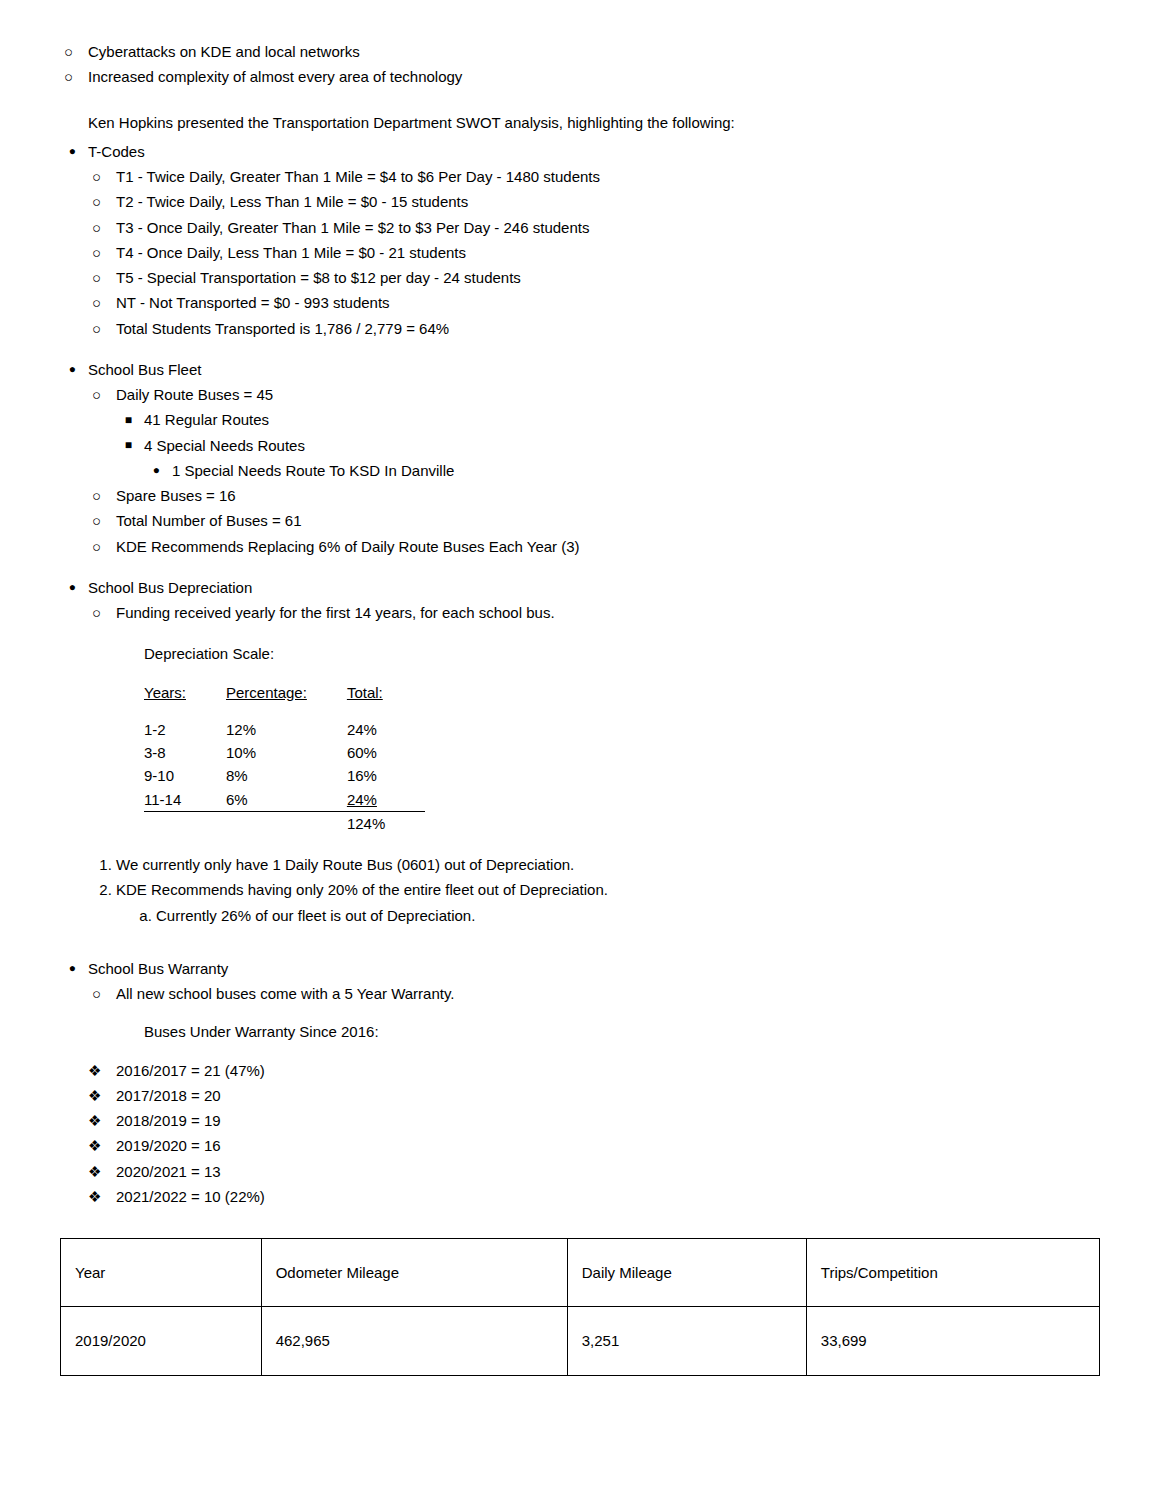Cyberattacks on KDE and local networks
Increased complexity of almost every area of technology
Ken Hopkins presented the Transportation Department SWOT analysis, highlighting the following:
T-Codes
T1 - Twice Daily, Greater Than 1 Mile = $4 to $6 Per Day - 1480 students
T2 - Twice Daily, Less Than 1 Mile = $0 - 15 students
T3 - Once Daily, Greater Than 1 Mile = $2 to $3 Per Day - 246 students
T4 - Once Daily, Less Than 1 Mile = $0 - 21 students
T5 - Special Transportation = $8 to $12 per day - 24 students
NT - Not Transported = $0 - 993 students
Total Students Transported is 1,786 / 2,779 = 64%
School Bus Fleet
Daily Route Buses = 45
41 Regular Routes
4 Special Needs Routes
1 Special Needs Route To KSD In Danville
Spare Buses = 16
Total Number of Buses = 61
KDE Recommends Replacing 6% of Daily Route Buses Each Year (3)
School Bus Depreciation
Funding received yearly for the first 14 years, for each school bus.
Depreciation Scale:
| Years: | Percentage: | Total: |
| --- | --- | --- |
| 1-2 | 12% | 24% |
| 3-8 | 10% | 60% |
| 9-10 | 8% | 16% |
| 11-14 | 6% | 24% |
| | | 124% |
We currently only have 1 Daily Route Bus (0601) out of Depreciation.
KDE Recommends having only 20% of the entire fleet out of Depreciation.
Currently 26% of our fleet is out of Depreciation.
School Bus Warranty
All new school buses come with a 5 Year Warranty.
Buses Under Warranty Since 2016:
2016/2017 = 21 (47%)
2017/2018 = 20
2018/2019 = 19
2019/2020 = 16
2020/2021 = 13
2021/2022 = 10 (22%)
| Year | Odometer Mileage | Daily Mileage | Trips/Competition |
| 2019/2020 | 462,965 | 3,251 | 33,699 |